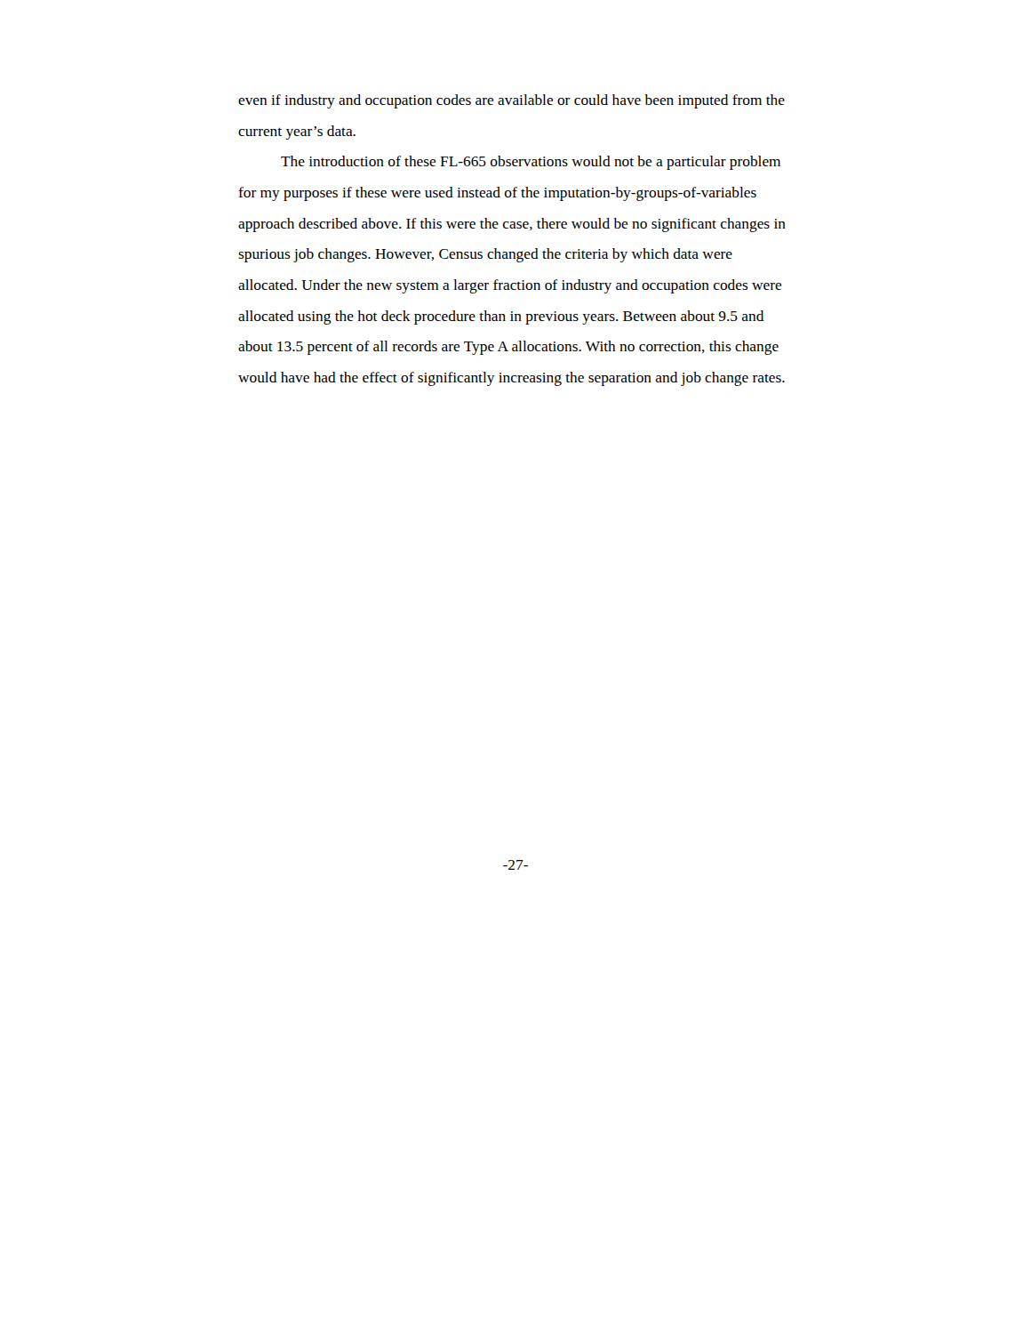even if industry and occupation codes are available or could have been imputed from the current year’s data.
The introduction of these FL-665 observations would not be a particular problem for my purposes if these were used instead of the imputation-by-groups-of-variables approach described above. If this were the case, there would be no significant changes in spurious job changes. However, Census changed the criteria by which data were allocated. Under the new system a larger fraction of industry and occupation codes were allocated using the hot deck procedure than in previous years. Between about 9.5 and about 13.5 percent of all records are Type A allocations. With no correction, this change would have had the effect of significantly increasing the separation and job change rates.
-27-